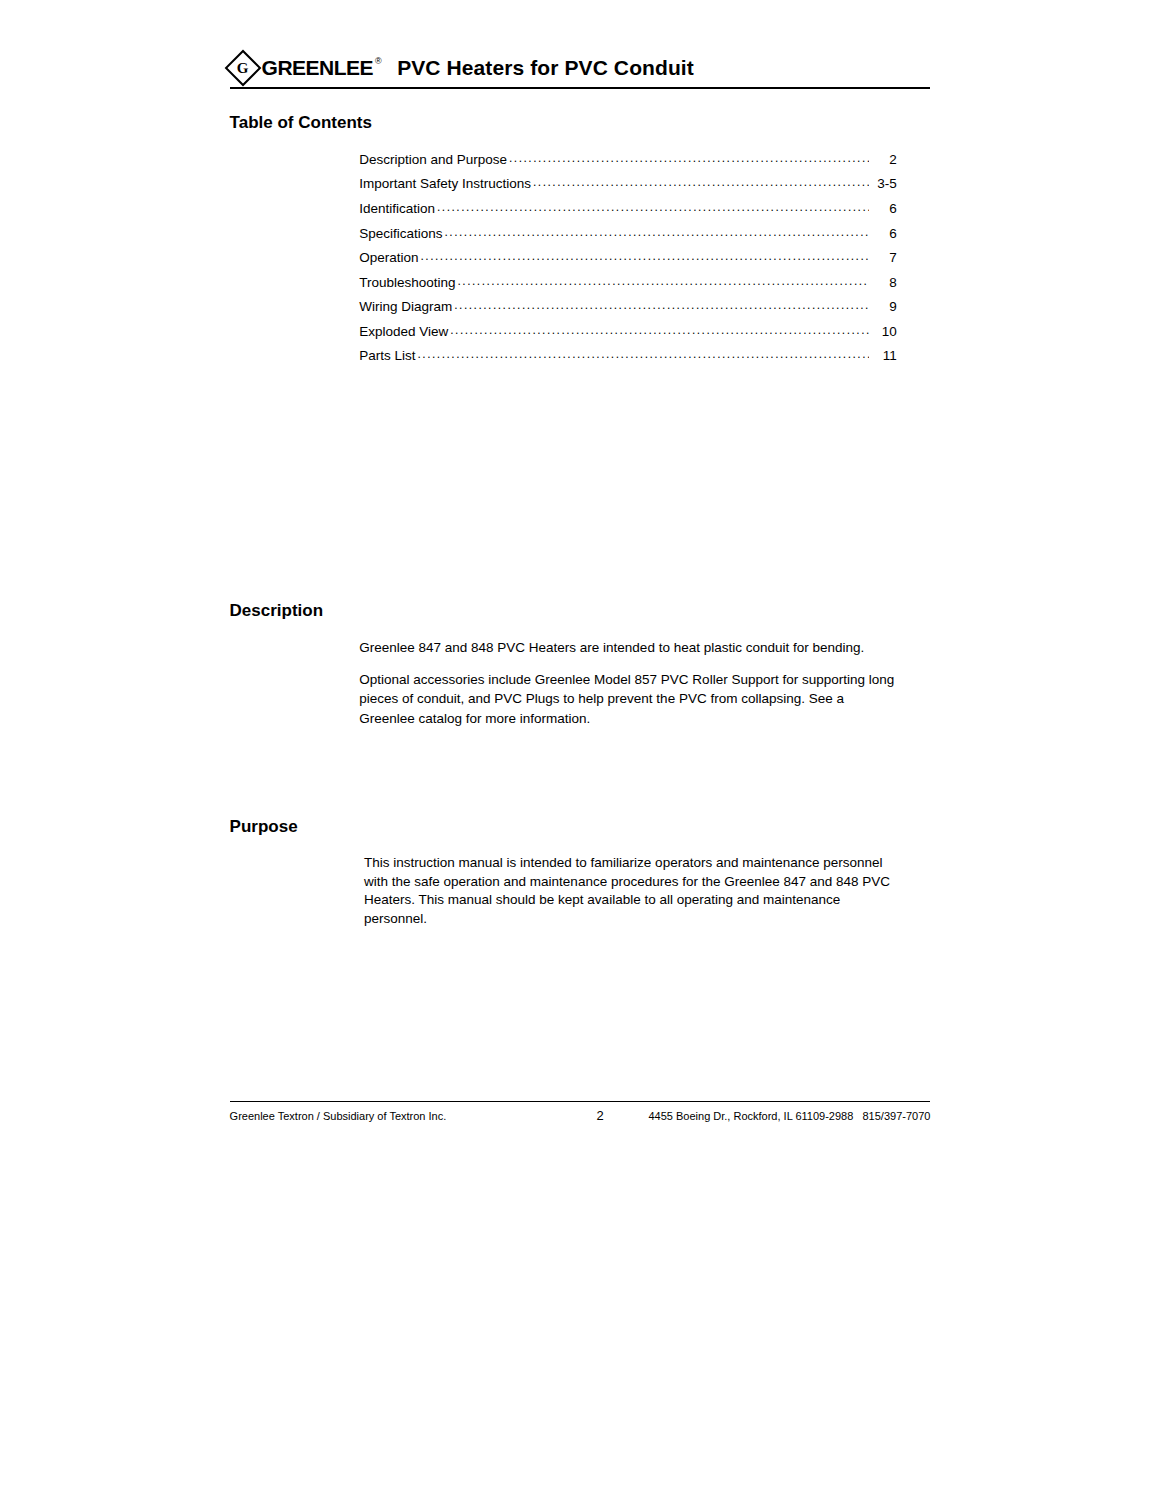G
GREENLEE®
PVC Heaters for PVC Conduit
Table of Contents
Description and Purpose ................................................................................................. 2
Important Safety Instructions ......................................................................... 3-5
Identification ............................................................................................... 6
Specifications ............................................................................................. 6
Operation ................................................................................................... 7
Troubleshooting .......................................................................................... 8
Wiring Diagram ........................................................................................... 9
Exploded View ........................................................................................... 10
Parts List .................................................................................................. 11
Description
Greenlee 847 and 848 PVC Heaters are intended to heat plastic conduit for bending.
Optional accessories include Greenlee Model 857 PVC Roller Support for supporting long pieces of conduit, and PVC Plugs to help prevent the PVC from collapsing. See a Greenlee catalog for more information.
Purpose
This instruction manual is intended to familiarize operators and maintenance personnel with the safe operation and maintenance procedures for the Greenlee 847 and 848 PVC Heaters. This manual should be kept available to all operating and maintenance personnel.
Greenlee Textron / Subsidiary of Textron Inc.
2
4455 Boeing Dr., Rockford, IL 61109-2988 815/397-7070